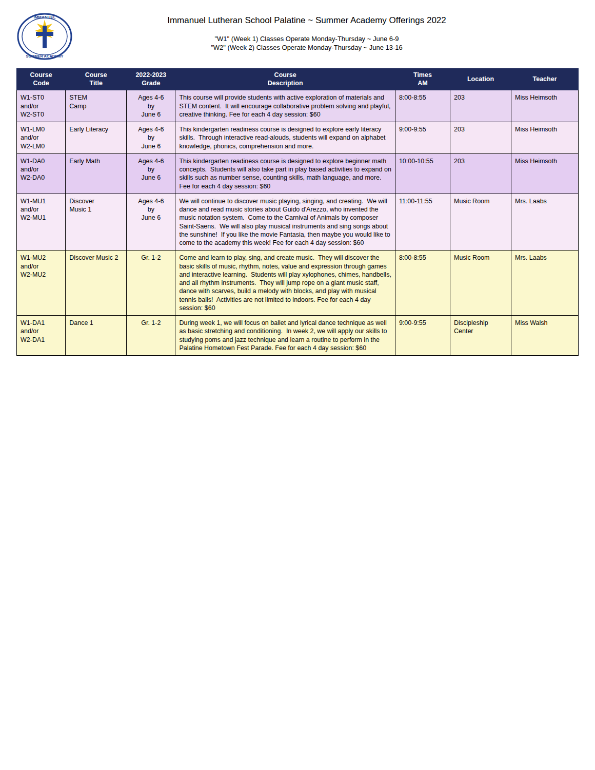IMMANUEL SUMMER ACADEMY
Immanuel Lutheran School Palatine ~ Summer Academy Offerings 2022
"W1" (Week 1) Classes Operate Monday-Thursday ~ June 6-9
"W2" (Week 2) Classes Operate Monday-Thursday ~ June 13-16
| Course Code | Course Title | 2022-2023 Grade | Course Description | Times AM | Location | Teacher |
| --- | --- | --- | --- | --- | --- | --- |
| W1-ST0 and/or W2-ST0 | STEM Camp | Ages 4-6 by June 6 | This course will provide students with active exploration of materials and STEM content. It will encourage collaborative problem solving and playful, creative thinking. Fee for each 4 day session: $60 | 8:00-8:55 | 203 | Miss Heimsoth |
| W1-LM0 and/or W2-LM0 | Early Literacy | Ages 4-6 by June 6 | This kindergarten readiness course is designed to explore early literacy skills. Through interactive read-alouds, students will expand on alphabet knowledge, phonics, comprehension and more. | 9:00-9:55 | 203 | Miss Heimsoth |
| W1-DA0 and/or W2-DA0 | Early Math | Ages 4-6 by June 6 | This kindergarten readiness course is designed to explore beginner math concepts. Students will also take part in play based activities to expand on skills such as number sense, counting skills, math language, and more. Fee for each 4 day session: $60 | 10:00-10:55 | 203 | Miss Heimsoth |
| W1-MU1 and/or W2-MU1 | Discover Music 1 | Ages 4-6 by June 6 | We will continue to discover music playing, singing, and creating. We will dance and read music stories about Guido d'Arezzo, who invented the music notation system. Come to the Carnival of Animals by composer Saint-Saens. We will also play musical instruments and sing songs about the sunshine! If you like the movie Fantasia, then maybe you would like to come to the academy this week! Fee for each 4 day session: $60 | 11:00-11:55 | Music Room | Mrs. Laabs |
| W1-MU2 and/or W2-MU2 | Discover Music 2 | Gr. 1-2 | Come and learn to play, sing, and create music. They will discover the basic skills of music, rhythm, notes, value and expression through games and interactive learning. Students will play xylophones, chimes, handbells, and all rhythm instruments. They will jump rope on a giant music staff, dance with scarves, build a melody with blocks, and play with musical tennis balls! Activities are not limited to indoors. Fee for each 4 day session: $60 | 8:00-8:55 | Music Room | Mrs. Laabs |
| W1-DA1 and/or W2-DA1 | Dance 1 | Gr. 1-2 | During week 1, we will focus on ballet and lyrical dance technique as well as basic stretching and conditioning. In week 2, we will apply our skills to studying poms and jazz technique and learn a routine to perform in the Palatine Hometown Fest Parade. Fee for each 4 day session: $60 | 9:00-9:55 | Discipleship Center | Miss Walsh |